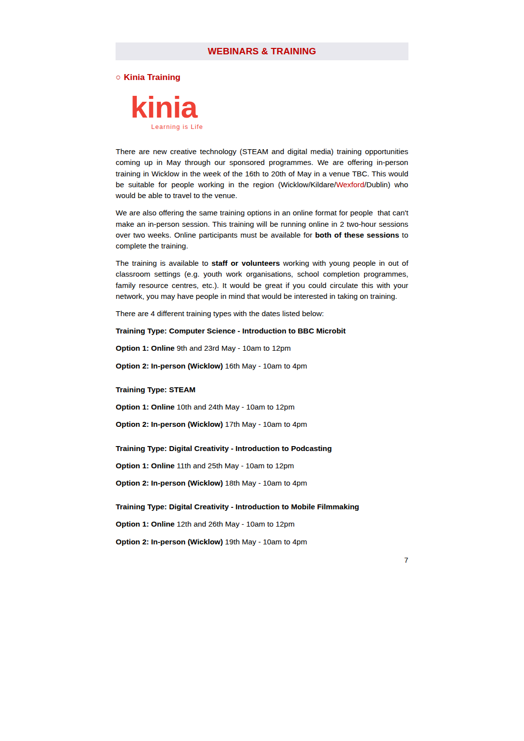WEBINARS & TRAINING
○Kinia Training
kinia
Learning is Life
There are new creative technology (STEAM and digital media) training opportunities coming up in May through our sponsored programmes. We are offering in-person training in Wicklow in the week of the 16th to 20th of May in a venue TBC. This would be suitable for people working in the region (Wicklow/Kildare/Wexford/Dublin) who would be able to travel to the venue.
We are also offering the same training options in an online format for people that can't make an in-person session. This training will be running online in 2 two-hour sessions over two weeks. Online participants must be available for both of these sessions to complete the training.
The training is available to staff or volunteers working with young people in out of classroom settings (e.g. youth work organisations, school completion programmes, family resource centres, etc.). It would be great if you could circulate this with your network, you may have people in mind that would be interested in taking on training.
There are 4 different training types with the dates listed below:
Training Type: Computer Science - Introduction to BBC Microbit
Option 1: Online 9th and 23rd May - 10am to 12pm
Option 2: In-person (Wicklow) 16th May - 10am to 4pm
Training Type: STEAM
Option 1: Online 10th and 24th May - 10am to 12pm
Option 2: In-person (Wicklow) 17th May - 10am to 4pm
Training Type: Digital Creativity - Introduction to Podcasting
Option 1: Online 11th and 25th May - 10am to 12pm
Option 2: In-person (Wicklow) 18th May - 10am to 4pm
Training Type: Digital Creativity - Introduction to Mobile Filmmaking
Option 1: Online 12th and 26th May - 10am to 12pm
Option 2: In-person (Wicklow) 19th May - 10am to 4pm
7